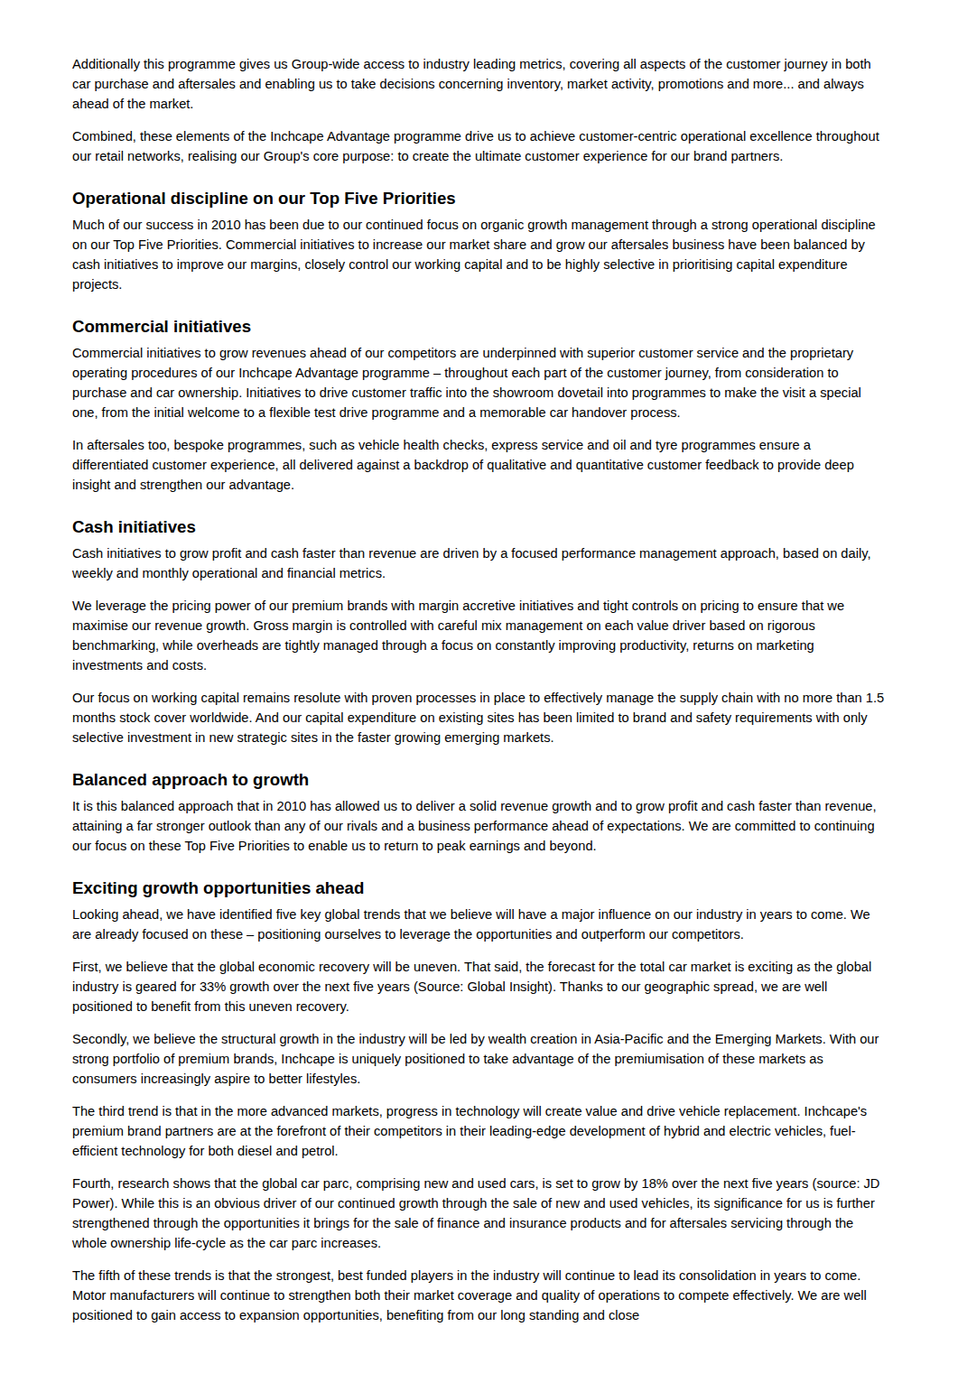Additionally this programme gives us Group-wide access to industry leading metrics, covering all aspects of the customer journey in both car purchase and aftersales and enabling us to take decisions concerning inventory, market activity, promotions and more... and always ahead of the market.
Combined, these elements of the Inchcape Advantage programme drive us to achieve customer-centric operational excellence throughout our retail networks, realising our Group's core purpose: to create the ultimate customer experience for our brand partners.
Operational discipline on our Top Five Priorities
Much of our success in 2010 has been due to our continued focus on organic growth management through a strong operational discipline on our Top Five Priorities. Commercial initiatives to increase our market share and grow our aftersales business have been balanced by cash initiatives to improve our margins, closely control our working capital and to be highly selective in prioritising capital expenditure projects.
Commercial initiatives
Commercial initiatives to grow revenues ahead of our competitors are underpinned with superior customer service and the proprietary operating procedures of our Inchcape Advantage programme – throughout each part of the customer journey, from consideration to purchase and car ownership. Initiatives to drive customer traffic into the showroom dovetail into programmes to make the visit a special one, from the initial welcome to a flexible test drive programme and a memorable car handover process.
In aftersales too, bespoke programmes, such as vehicle health checks, express service and oil and tyre programmes ensure a differentiated customer experience, all delivered against a backdrop of qualitative and quantitative customer feedback to provide deep insight and strengthen our advantage.
Cash initiatives
Cash initiatives to grow profit and cash faster than revenue are driven by a focused performance management approach, based on daily, weekly and monthly operational and financial metrics.
We leverage the pricing power of our premium brands with margin accretive initiatives and tight controls on pricing to ensure that we maximise our revenue growth. Gross margin is controlled with careful mix management on each value driver based on rigorous benchmarking, while overheads are tightly managed through a focus on constantly improving productivity, returns on marketing investments and costs.
Our focus on working capital remains resolute with proven processes in place to effectively manage the supply chain with no more than 1.5 months stock cover worldwide. And our capital expenditure on existing sites has been limited to brand and safety requirements with only selective investment in new strategic sites in the faster growing emerging markets.
Balanced approach to growth
It is this balanced approach that in 2010 has allowed us to deliver a solid revenue growth and to grow profit and cash faster than revenue, attaining a far stronger outlook than any of our rivals and a business performance ahead of expectations. We are committed to continuing our focus on these Top Five Priorities to enable us to return to peak earnings and beyond.
Exciting growth opportunities ahead
Looking ahead, we have identified five key global trends that we believe will have a major influence on our industry in years to come. We are already focused on these – positioning ourselves to leverage the opportunities and outperform our competitors.
First, we believe that the global economic recovery will be uneven. That said, the forecast for the total car market is exciting as the global industry is geared for 33% growth over the next five years (Source: Global Insight). Thanks to our geographic spread, we are well positioned to benefit from this uneven recovery.
Secondly, we believe the structural growth in the industry will be led by wealth creation in Asia-Pacific and the Emerging Markets. With our strong portfolio of premium brands, Inchcape is uniquely positioned to take advantage of the premiumisation of these markets as consumers increasingly aspire to better lifestyles.
The third trend is that in the more advanced markets, progress in technology will create value and drive vehicle replacement. Inchcape's premium brand partners are at the forefront of their competitors in their leading-edge development of hybrid and electric vehicles, fuel-efficient technology for both diesel and petrol.
Fourth, research shows that the global car parc, comprising new and used cars, is set to grow by 18% over the next five years (source: JD Power). While this is an obvious driver of our continued growth through the sale of new and used vehicles, its significance for us is further strengthened through the opportunities it brings for the sale of finance and insurance products and for aftersales servicing through the whole ownership life-cycle as the car parc increases.
The fifth of these trends is that the strongest, best funded players in the industry will continue to lead its consolidation in years to come. Motor manufacturers will continue to strengthen both their market coverage and quality of operations to compete effectively. We are well positioned to gain access to expansion opportunities, benefiting from our long standing and close